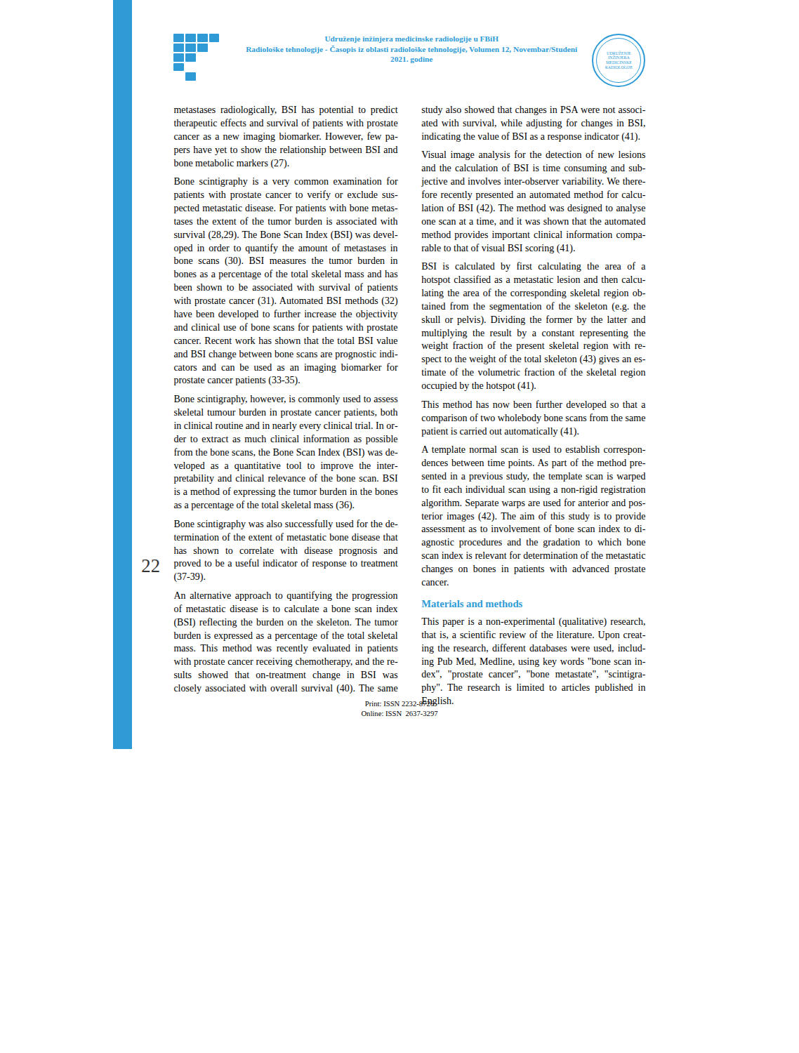Udruženje inžinjera medicinske radiologije u FBiH
Radiološke tehnologije - Časopis iz oblasti radiološke tehnologije, Volumen 12, Novembar/Studeni 2021. godine
UDRUŽENJE
INŽINJERA
MEDICINSKE
RADIOLOGIJE
22
metastases radiologically, BSI has potential to predict therapeutic effects and survival of patients with prostate cancer as a new imaging biomarker. However, few papers have yet to show the relationship between BSI and bone metabolic markers (27).
Bone scintigraphy is a very common examination for patients with prostate cancer to verify or exclude suspected metastatic disease. For patients with bone metastases the extent of the tumor burden is associated with survival (28,29). The Bone Scan Index (BSI) was developed in order to quantify the amount of metastases in bone scans (30). BSI measures the tumor burden in bones as a percentage of the total skeletal mass and has been shown to be associated with survival of patients with prostate cancer (31). Automated BSI methods (32) have been developed to further increase the objectivity and clinical use of bone scans for patients with prostate cancer. Recent work has shown that the total BSI value and BSI change between bone scans are prognostic indicators and can be used as an imaging biomarker for prostate cancer patients (33-35).
Bone scintigraphy, however, is commonly used to assess skeletal tumour burden in prostate cancer patients, both in clinical routine and in nearly every clinical trial. In order to extract as much clinical information as possible from the bone scans, the Bone Scan Index (BSI) was developed as a quantitative tool to improve the interpretability and clinical relevance of the bone scan. BSI is a method of expressing the tumor burden in the bones as a percentage of the total skeletal mass (36).
Bone scintigraphy was also successfully used for the determination of the extent of metastatic bone disease that has shown to correlate with disease prognosis and proved to be a useful indicator of response to treatment (37-39).
An alternative approach to quantifying the progression of metastatic disease is to calculate a bone scan index (BSI) reflecting the burden on the skeleton. The tumor burden is expressed as a percentage of the total skeletal mass. This method was recently evaluated in patients with prostate cancer receiving chemotherapy, and the results showed that on-treatment change in BSI was closely associated with overall survival (40). The same study also showed that changes in PSA were not associated with survival, while adjusting for changes in BSI, indicating the value of BSI as a response indicator (41).
Visual image analysis for the detection of new lesions and the calculation of BSI is time consuming and subjective and involves inter-observer variability. We therefore recently presented an automated method for calculation of BSI (42). The method was designed to analyse one scan at a time, and it was shown that the automated method provides important clinical information comparable to that of visual BSI scoring (41).
BSI is calculated by first calculating the area of a hotspot classified as a metastatic lesion and then calculating the area of the corresponding skeletal region obtained from the segmentation of the skeleton (e.g. the skull or pelvis). Dividing the former by the latter and multiplying the result by a constant representing the weight fraction of the present skeletal region with respect to the weight of the total skeleton (43) gives an estimate of the volumetric fraction of the skeletal region occupied by the hotspot (41).
This method has now been further developed so that a comparison of two wholebody bone scans from the same patient is carried out automatically (41).
A template normal scan is used to establish correspondences between time points. As part of the method presented in a previous study, the template scan is warped to fit each individual scan using a non-rigid registration algorithm. Separate warps are used for anterior and posterior images (42). The aim of this study is to provide assessment as to involvement of bone scan index to diagnostic procedures and the gradation to which bone scan index is relevant for determination of the metastatic changes on bones in patients with advanced prostate cancer.
Materials and methods
This paper is a non-experimental (qualitative) research, that is, a scientific review of the literature. Upon creating the research, different databases were used, including Pub Med, Medline, using key words "bone scan index", "prostate cancer", "bone metastate", "scintigraphy". The research is limited to articles published in English.
Print: ISSN 2232-8726
Online: ISSN 2637-3297